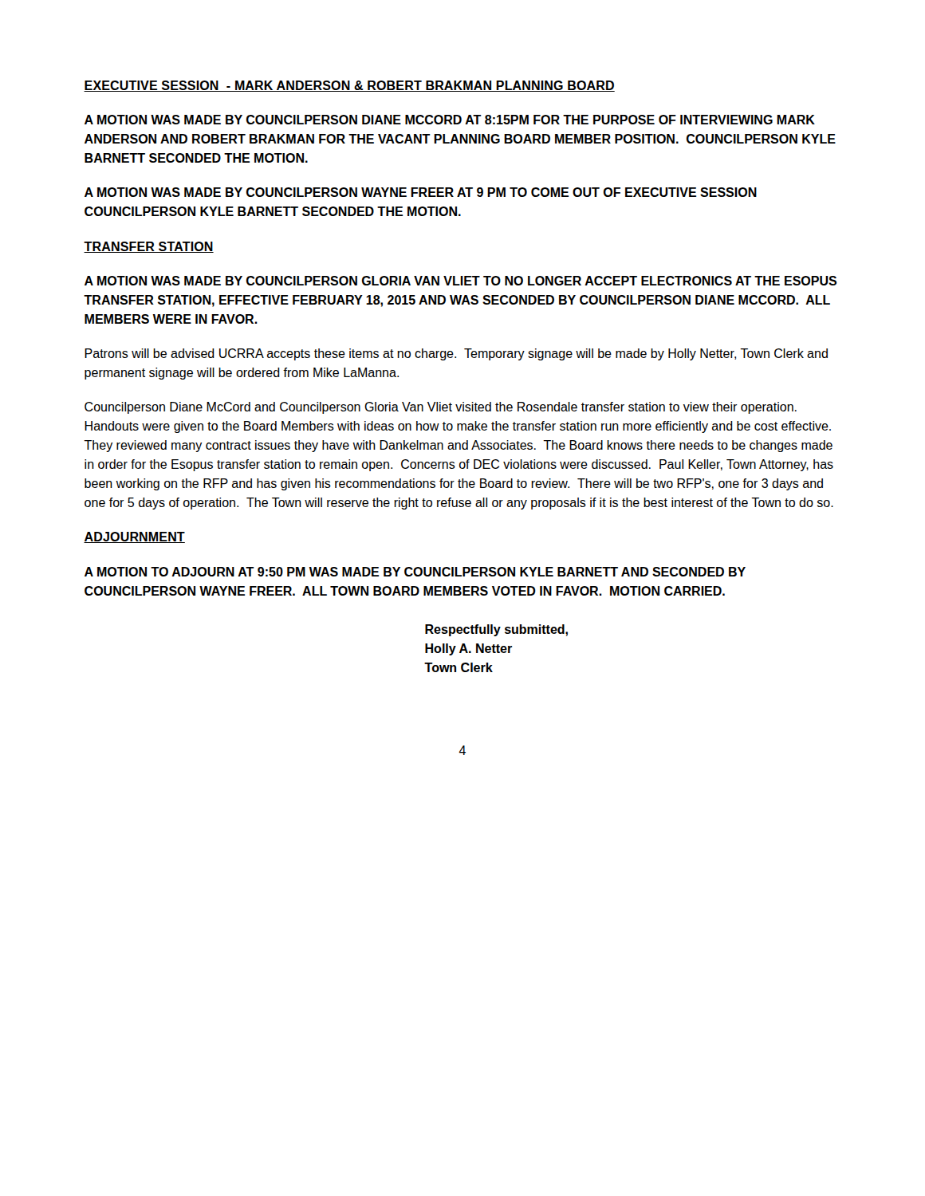EXECUTIVE SESSION - MARK ANDERSON & ROBERT BRAKMAN PLANNING BOARD
A MOTION WAS MADE BY COUNCILPERSON DIANE MCCORD AT 8:15PM FOR THE PURPOSE OF INTERVIEWING MARK ANDERSON AND ROBERT BRAKMAN FOR THE VACANT PLANNING BOARD MEMBER POSITION. COUNCILPERSON KYLE BARNETT SECONDED THE MOTION.
A MOTION WAS MADE BY COUNCILPERSON WAYNE FREER AT 9 PM TO COME OUT OF EXECUTIVE SESSION COUNCILPERSON KYLE BARNETT SECONDED THE MOTION.
TRANSFER STATION
A MOTION WAS MADE BY COUNCILPERSON GLORIA VAN VLIET TO NO LONGER ACCEPT ELECTRONICS AT THE ESOPUS TRANSFER STATION, EFFECTIVE FEBRUARY 18, 2015 AND WAS SECONDED BY COUNCILPERSON DIANE MCCORD. ALL MEMBERS WERE IN FAVOR.
Patrons will be advised UCRRA accepts these items at no charge. Temporary signage will be made by Holly Netter, Town Clerk and permanent signage will be ordered from Mike LaManna.
Councilperson Diane McCord and Councilperson Gloria Van Vliet visited the Rosendale transfer station to view their operation. Handouts were given to the Board Members with ideas on how to make the transfer station run more efficiently and be cost effective. They reviewed many contract issues they have with Dankelman and Associates. The Board knows there needs to be changes made in order for the Esopus transfer station to remain open. Concerns of DEC violations were discussed. Paul Keller, Town Attorney, has been working on the RFP and has given his recommendations for the Board to review. There will be two RFP's, one for 3 days and one for 5 days of operation. The Town will reserve the right to refuse all or any proposals if it is the best interest of the Town to do so.
ADJOURNMENT
A MOTION TO ADJOURN AT 9:50 PM WAS MADE BY COUNCILPERSON KYLE BARNETT AND SECONDED BY COUNCILPERSON WAYNE FREER. ALL TOWN BOARD MEMBERS VOTED IN FAVOR. MOTION CARRIED.
Respectfully submitted,
Holly A. Netter
Town Clerk
4